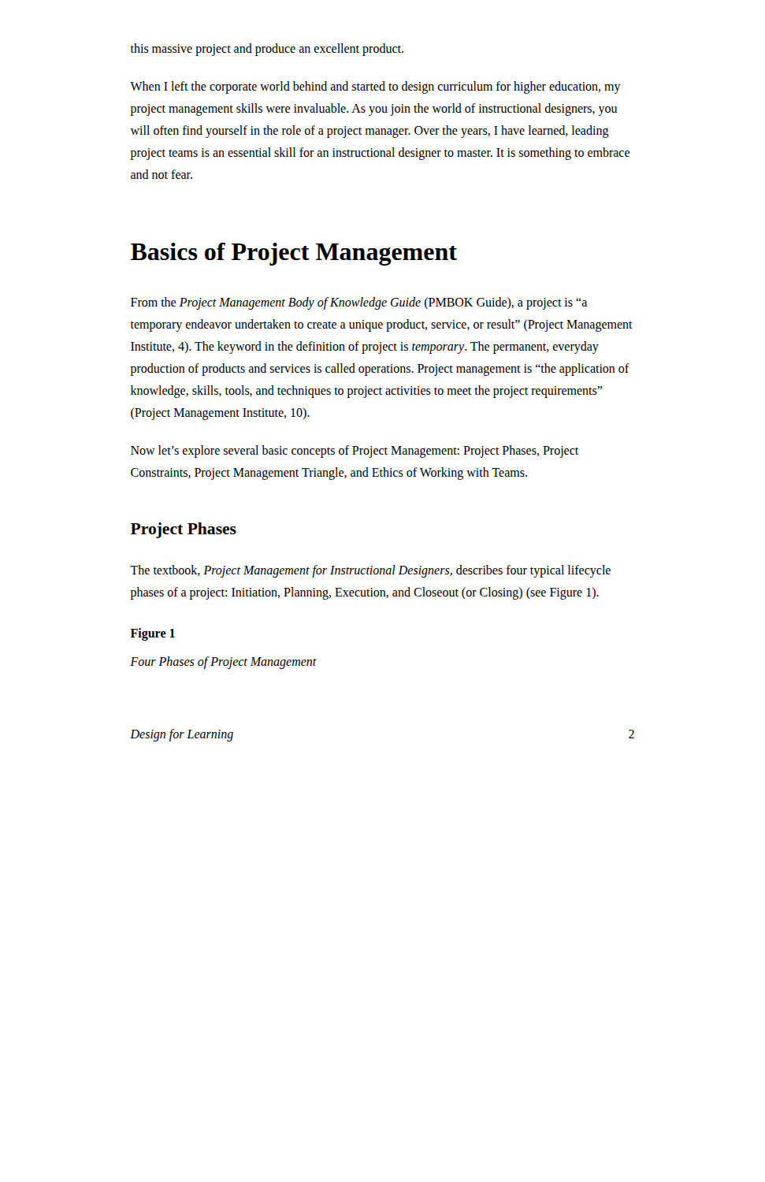this massive project and produce an excellent product.
When I left the corporate world behind and started to design curriculum for higher education, my project management skills were invaluable. As you join the world of instructional designers, you will often find yourself in the role of a project manager. Over the years, I have learned, leading project teams is an essential skill for an instructional designer to master. It is something to embrace and not fear.
Basics of Project Management
From the Project Management Body of Knowledge Guide (PMBOK Guide), a project is “a temporary endeavor undertaken to create a unique product, service, or result” (Project Management Institute, 4). The keyword in the definition of project is temporary. The permanent, everyday production of products and services is called operations. Project management is “the application of knowledge, skills, tools, and techniques to project activities to meet the project requirements” (Project Management Institute, 10).
Now let’s explore several basic concepts of Project Management: Project Phases, Project Constraints, Project Management Triangle, and Ethics of Working with Teams.
Project Phases
The textbook, Project Management for Instructional Designers, describes four typical lifecycle phases of a project: Initiation, Planning, Execution, and Closeout (or Closing) (see Figure 1).
Figure 1
Four Phases of Project Management
Design for Learning 2